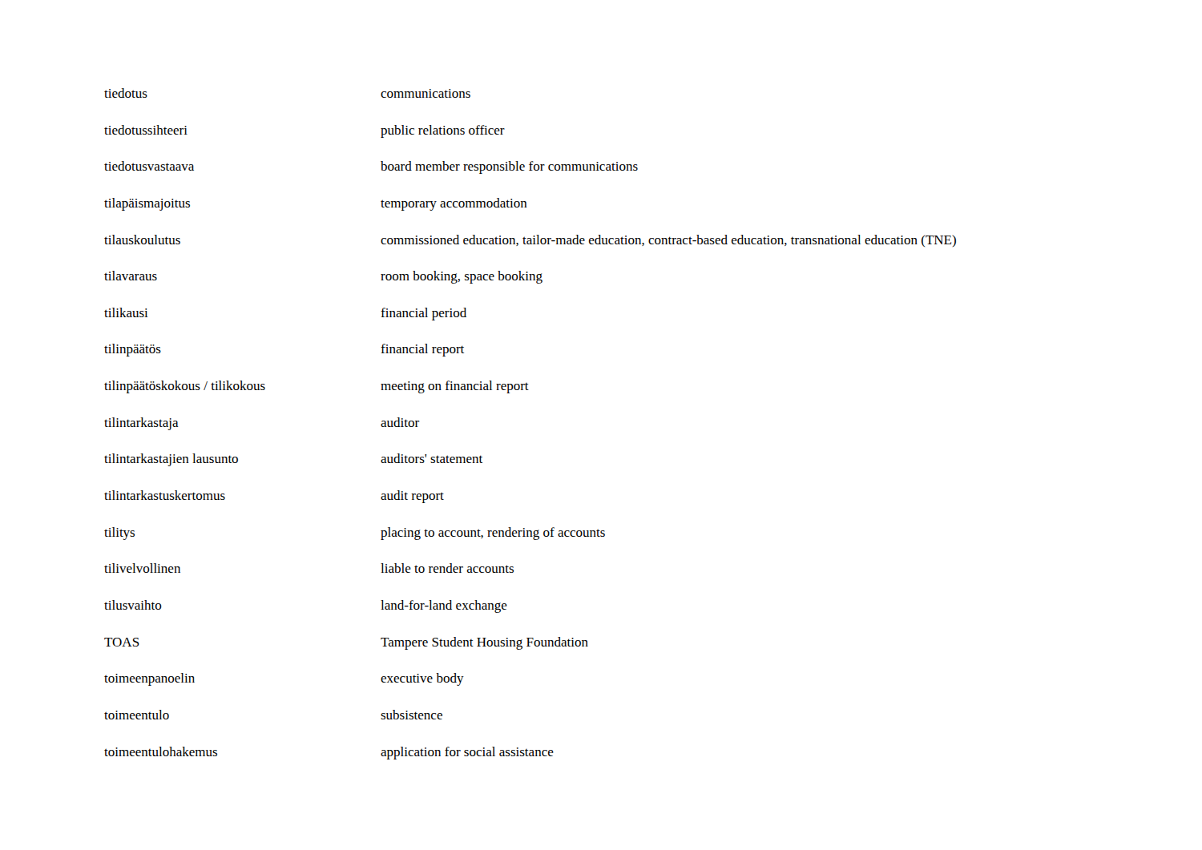| tiedotus | communications |
| tiedotussihteeri | public relations officer |
| tiedotusvastaava | board member responsible for communications |
| tilapäismajoitus | temporary accommodation |
| tilauskoulutus | commissioned education, tailor-made education, contract-based education, transnational education (TNE) |
| tilavaraus | room booking, space booking |
| tilikausi | financial period |
| tilinpäätös | financial report |
| tilinpäätöskokous / tilikokous | meeting on financial report |
| tilintarkastaja | auditor |
| tilintarkastajien lausunto | auditors' statement |
| tilintarkastuskertomus | audit report |
| tilitys | placing to account, rendering of accounts |
| tilivelvollinen | liable to render accounts |
| tilusvaihto | land-for-land exchange |
| TOAS | Tampere Student Housing Foundation |
| toimeenpanoelin | executive body |
| toimeentulo | subsistence |
| toimeentulohakemus | application for social assistance |